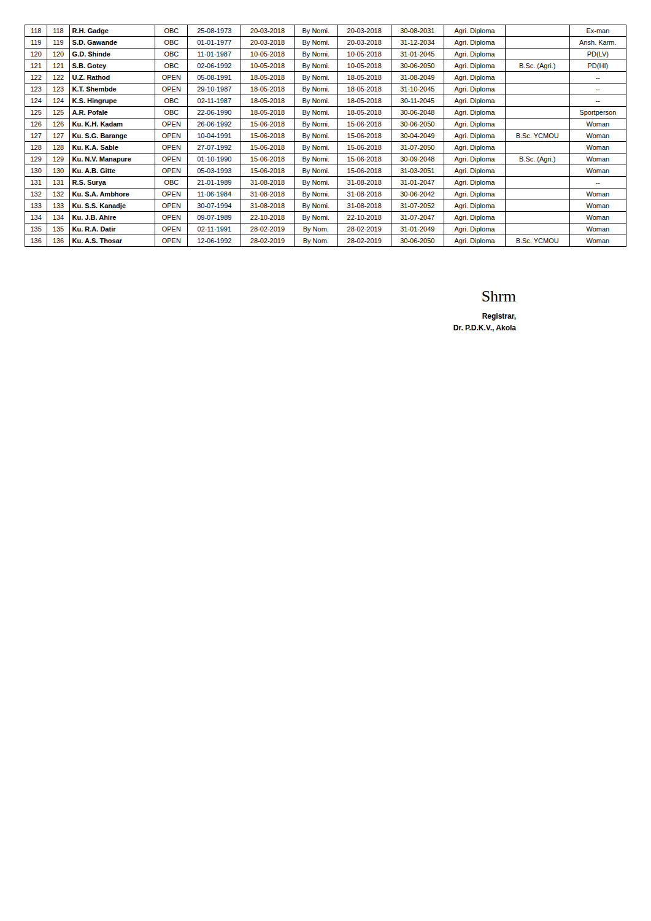| 118 | 118 | R.H. Gadge | OBC | 25-08-1973 | 20-03-2018 | By Nomi. | 20-03-2018 | 30-08-2031 | Agri. Diploma | | Ex-man |
| 119 | 119 | S.D. Gawande | OBC | 01-01-1977 | 20-03-2018 | By Nomi. | 20-03-2018 | 31-12-2034 | Agri. Diploma | | Ansh. Karm. |
| 120 | 120 | G.D. Shinde | OBC | 11-01-1987 | 10-05-2018 | By Nomi. | 10-05-2018 | 31-01-2045 | Agri. Diploma | | PD(LV) |
| 121 | 121 | S.B. Gotey | OBC | 02-06-1992 | 10-05-2018 | By Nomi. | 10-05-2018 | 30-06-2050 | Agri. Diploma | B.Sc. (Agri.) | PD(HI) |
| 122 | 122 | U.Z. Rathod | OPEN | 05-08-1991 | 18-05-2018 | By Nomi. | 18-05-2018 | 31-08-2049 | Agri. Diploma | | -- |
| 123 | 123 | K.T. Shembde | OPEN | 29-10-1987 | 18-05-2018 | By Nomi. | 18-05-2018 | 31-10-2045 | Agri. Diploma | | -- |
| 124 | 124 | K.S. Hingrupe | OBC | 02-11-1987 | 18-05-2018 | By Nomi. | 18-05-2018 | 30-11-2045 | Agri. Diploma | | -- |
| 125 | 125 | A.R. Pofale | OBC | 22-06-1990 | 18-05-2018 | By Nomi. | 18-05-2018 | 30-06-2048 | Agri. Diploma | | Sportperson |
| 126 | 126 | Ku. K.H. Kadam | OPEN | 26-06-1992 | 15-06-2018 | By Nomi. | 15-06-2018 | 30-06-2050 | Agri. Diploma | | Woman |
| 127 | 127 | Ku. S.G. Barange | OPEN | 10-04-1991 | 15-06-2018 | By Nomi. | 15-06-2018 | 30-04-2049 | Agri. Diploma | B.Sc. YCMOU | Woman |
| 128 | 128 | Ku. K.A. Sable | OPEN | 27-07-1992 | 15-06-2018 | By Nomi. | 15-06-2018 | 31-07-2050 | Agri. Diploma | | Woman |
| 129 | 129 | Ku. N.V. Manapure | OPEN | 01-10-1990 | 15-06-2018 | By Nomi. | 15-06-2018 | 30-09-2048 | Agri. Diploma | B.Sc. (Agri.) | Woman |
| 130 | 130 | Ku. A.B. Gitte | OPEN | 05-03-1993 | 15-06-2018 | By Nomi. | 15-06-2018 | 31-03-2051 | Agri. Diploma | | Woman |
| 131 | 131 | R.S. Surya | OBC | 21-01-1989 | 31-08-2018 | By Nomi. | 31-08-2018 | 31-01-2047 | Agri. Diploma | | -- |
| 132 | 132 | Ku. S.A. Ambhore | OPEN | 11-06-1984 | 31-08-2018 | By Nomi. | 31-08-2018 | 30-06-2042 | Agri. Diploma | | Woman |
| 133 | 133 | Ku. S.S. Kanadje | OPEN | 30-07-1994 | 31-08-2018 | By Nomi. | 31-08-2018 | 31-07-2052 | Agri. Diploma | | Woman |
| 134 | 134 | Ku. J.B. Ahire | OPEN | 09-07-1989 | 22-10-2018 | By Nomi. | 22-10-2018 | 31-07-2047 | Agri. Diploma | | Woman |
| 135 | 135 | Ku. R.A. Datir | OPEN | 02-11-1991 | 28-02-2019 | By Nom. | 28-02-2019 | 31-01-2049 | Agri. Diploma | | Woman |
| 136 | 136 | Ku. A.S. Thosar | OPEN | 12-06-1992 | 28-02-2019 | By Nom. | 28-02-2019 | 30-06-2050 | Agri. Diploma | B.Sc. YCMOU | Woman |
Shrm
Registrar,
Dr. P.D.K.V., Akola